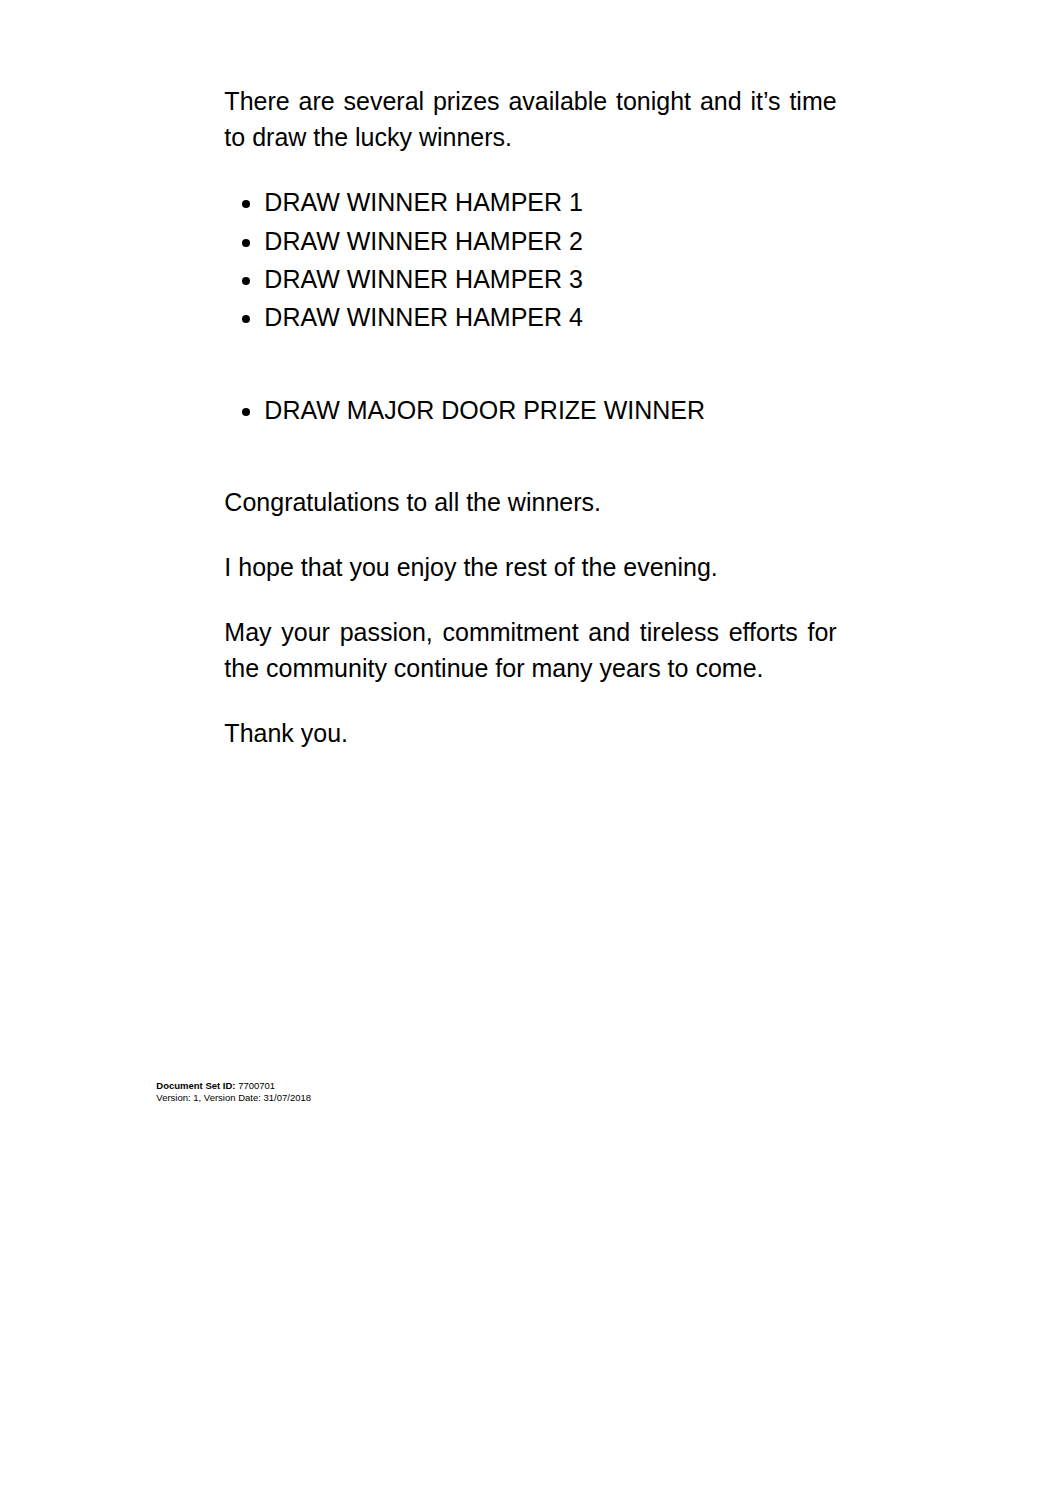There are several prizes available tonight and it’s time to draw the lucky winners.
DRAW WINNER HAMPER 1
DRAW WINNER HAMPER 2
DRAW WINNER HAMPER 3
DRAW WINNER HAMPER 4
DRAW MAJOR DOOR PRIZE WINNER
Congratulations to all the winners.
I hope that you enjoy the rest of the evening.
May your passion, commitment and tireless efforts for the community continue for many years to come.
Thank you.
Document Set ID: 7700701
Version: 1, Version Date: 31/07/2018